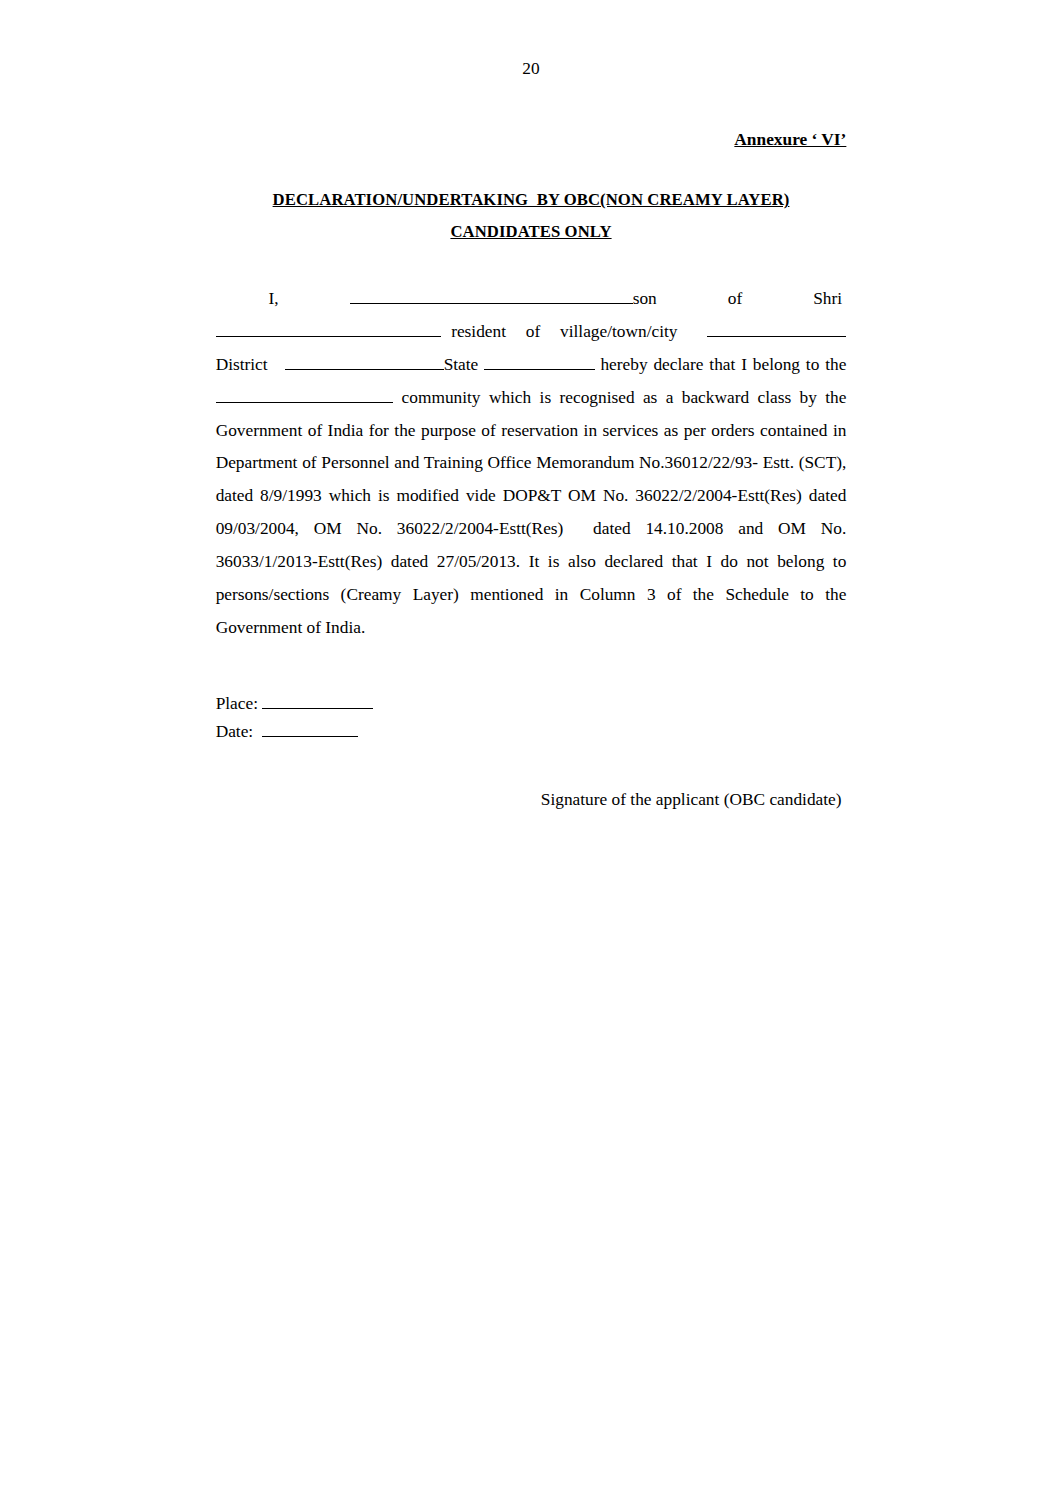20
Annexure ‘ VI’
DECLARATION/UNDERTAKING BY OBC(NON CREAMY LAYER) CANDIDATES ONLY
I, son of Shri resident of village/town/city District State hereby declare that I belong to the community which is recognised as a backward class by the Government of India for the purpose of reservation in services as per orders contained in Department of Personnel and Training Office Memorandum No.36012/22/93- Estt. (SCT), dated 8/9/1993 which is modified vide DOP&T OM No. 36022/2/2004-Estt(Res) dated 09/03/2004, OM No. 36022/2/2004-Estt(Res) dated 14.10.2008 and OM No. 36033/1/2013-Estt(Res) dated 27/05/2013. It is also declared that I do not belong to persons/sections (Creamy Layer) mentioned in Column 3 of the Schedule to the Government of India.
Place:
Date:
Signature of the applicant (OBC candidate)